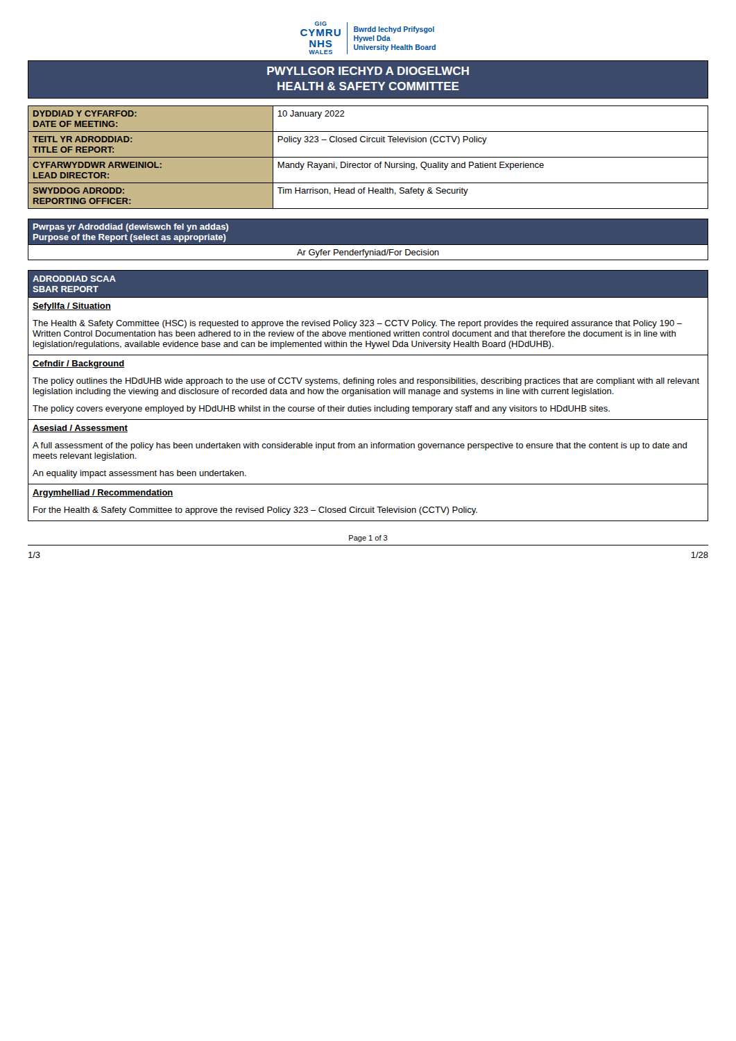| GIG CYMRU NHS WALES | | Bwrdd Iechyd Prifysgol Hywel Dda University Health Board |
PWYLLGOR IECHYD A DIOGELWCH
HEALTH & SAFETY COMMITTEE
| DYDDIAD Y CYFARFOD: DATE OF MEETING: | 10 January 2022 |
| TEITL YR ADRODDIAD: TITLE OF REPORT: | Policy 323 – Closed Circuit Television (CCTV) Policy |
| CYFARWYDDWR ARWEINIOL: LEAD DIRECTOR: | Mandy Rayani, Director of Nursing, Quality and Patient Experience |
| SWYDDOG ADRODD: REPORTING OFFICER: | Tim Harrison, Head of Health, Safety & Security |
| Pwrpas yr Adroddiad (dewiswch fel yn addas) Purpose of the Report (select as appropriate) |
| Ar Gyfer Penderfyniad/For Decision |
| ADRODDIAD SCAA SBAR REPORT |
| Sefyllfa / Situation The Health & Safety Committee (HSC) is requested to approve the revised Policy 323 – CCTV Policy. The report provides the required assurance that Policy 190 – Written Control Documentation has been adhered to in the review of the above mentioned written control document and that therefore the document is in line with legislation/regulations, available evidence base and can be implemented within the Hywel Dda University Health Board (HDdUHB). |
| Cefndir / Background The policy outlines the HDdUHB wide approach to the use of CCTV systems, defining roles and responsibilities, describing practices that are compliant with all relevant legislation including the viewing and disclosure of recorded data and how the organisation will manage and systems in line with current legislation. The policy covers everyone employed by HDdUHB whilst in the course of their duties including temporary staff and any visitors to HDdUHB sites. |
| Asesiad / Assessment A full assessment of the policy has been undertaken with considerable input from an information governance perspective to ensure that the content is up to date and meets relevant legislation. An equality impact assessment has been undertaken. |
| Argymhelliad / Recommendation For the Health & Safety Committee to approve the revised Policy 323 – Closed Circuit Television (CCTV) Policy. |
Page 1 of 3
1/3
1/28